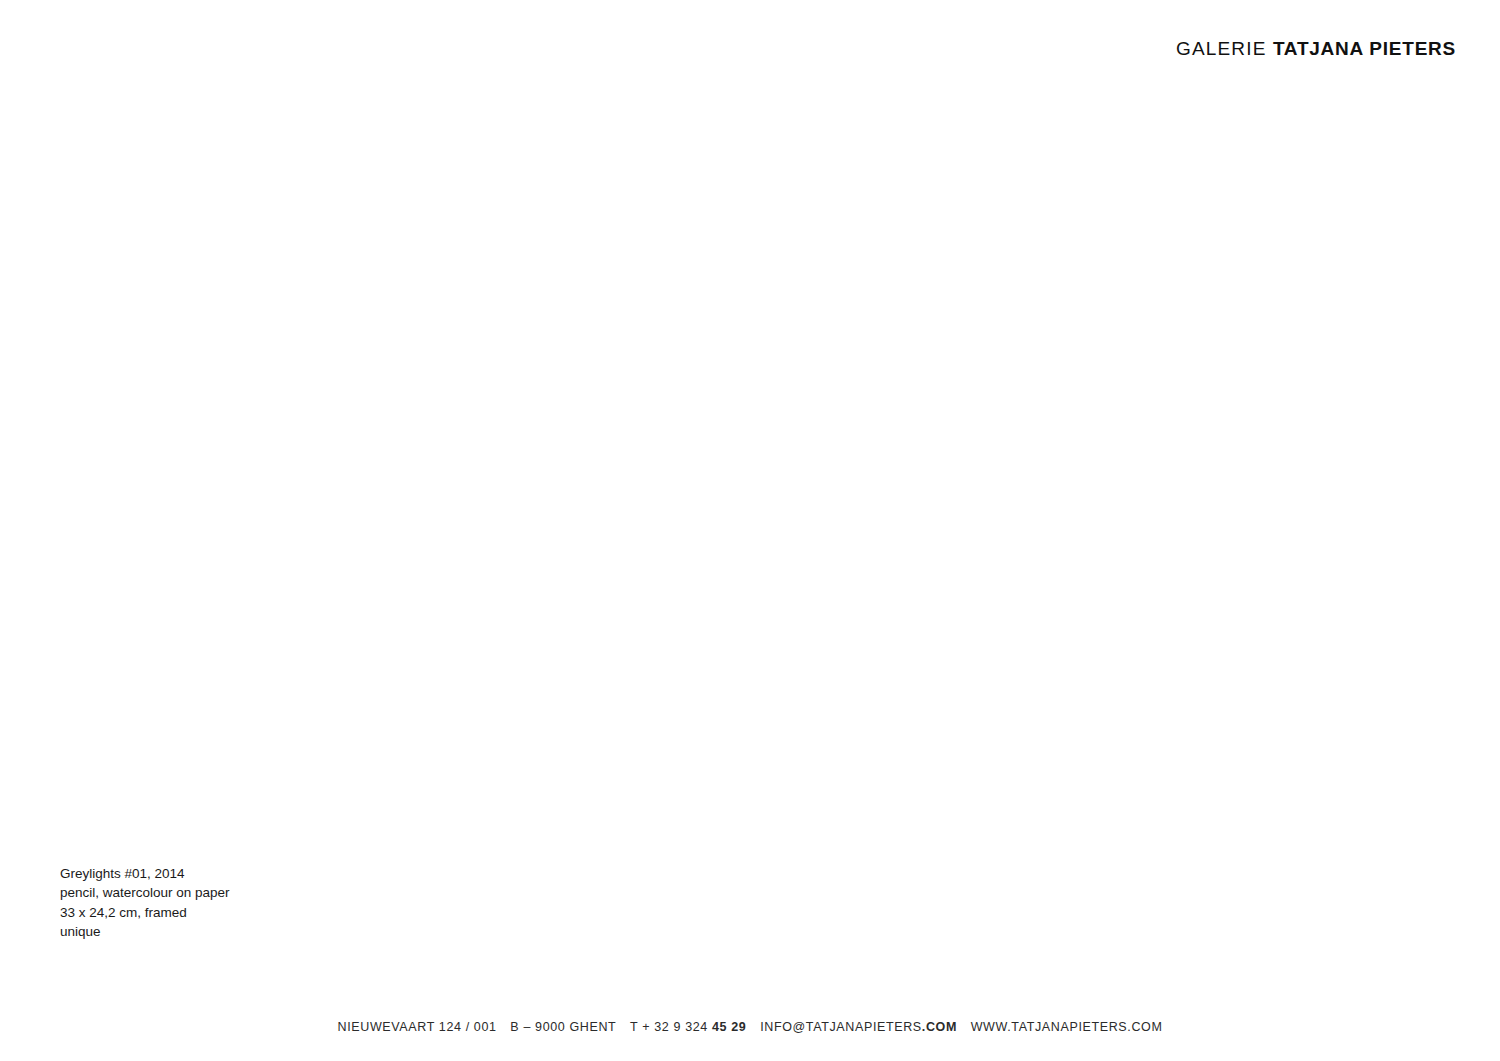GALERIE TATJANA PIETERS
Greylights #01, 2014
pencil, watercolour on paper
33 x 24,2 cm, framed
unique
NIEUWEVAART 124 / 001 B – 9000 GHENT T + 32 9 324 45 29 INFO@TATJANAPIETERS.COM WWW.TATJANAPIETERS.COM